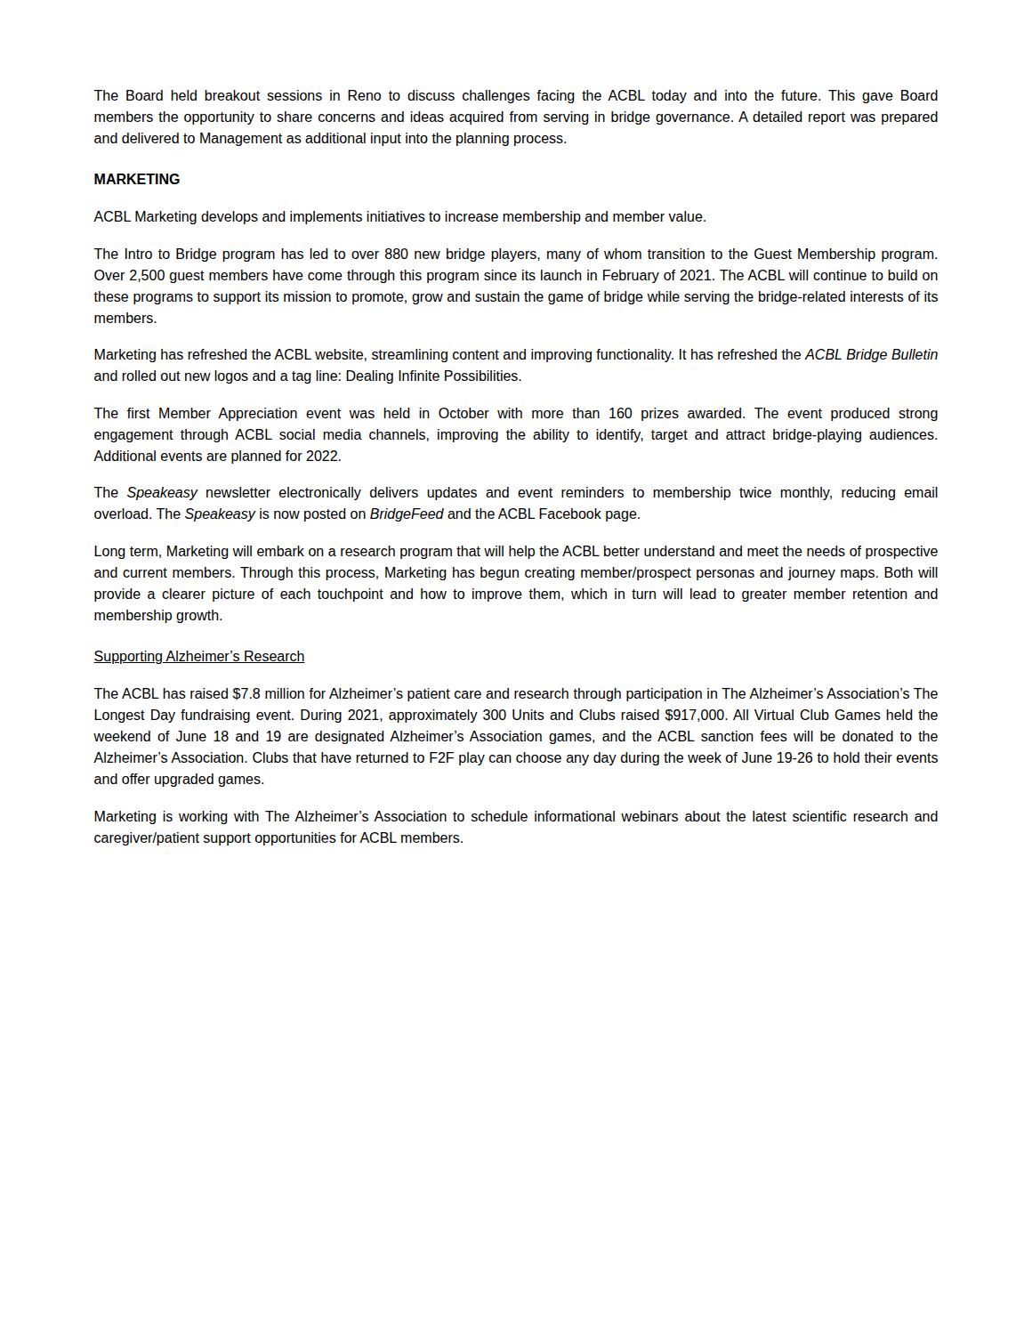The Board held breakout sessions in Reno to discuss challenges facing the ACBL today and into the future. This gave Board members the opportunity to share concerns and ideas acquired from serving in bridge governance. A detailed report was prepared and delivered to Management as additional input into the planning process.
MARKETING
ACBL Marketing develops and implements initiatives to increase membership and member value.
The Intro to Bridge program has led to over 880 new bridge players, many of whom transition to the Guest Membership program. Over 2,500 guest members have come through this program since its launch in February of 2021. The ACBL will continue to build on these programs to support its mission to promote, grow and sustain the game of bridge while serving the bridge-related interests of its members.
Marketing has refreshed the ACBL website, streamlining content and improving functionality. It has refreshed the ACBL Bridge Bulletin and rolled out new logos and a tag line: Dealing Infinite Possibilities.
The first Member Appreciation event was held in October with more than 160 prizes awarded. The event produced strong engagement through ACBL social media channels, improving the ability to identify, target and attract bridge-playing audiences. Additional events are planned for 2022.
The Speakeasy newsletter electronically delivers updates and event reminders to membership twice monthly, reducing email overload. The Speakeasy is now posted on BridgeFeed and the ACBL Facebook page.
Long term, Marketing will embark on a research program that will help the ACBL better understand and meet the needs of prospective and current members. Through this process, Marketing has begun creating member/prospect personas and journey maps. Both will provide a clearer picture of each touchpoint and how to improve them, which in turn will lead to greater member retention and membership growth.
Supporting Alzheimer’s Research
The ACBL has raised $7.8 million for Alzheimer’s patient care and research through participation in The Alzheimer’s Association’s The Longest Day fundraising event. During 2021, approximately 300 Units and Clubs raised $917,000. All Virtual Club Games held the weekend of June 18 and 19 are designated Alzheimer’s Association games, and the ACBL sanction fees will be donated to the Alzheimer’s Association. Clubs that have returned to F2F play can choose any day during the week of June 19-26 to hold their events and offer upgraded games.
Marketing is working with The Alzheimer’s Association to schedule informational webinars about the latest scientific research and caregiver/patient support opportunities for ACBL members.